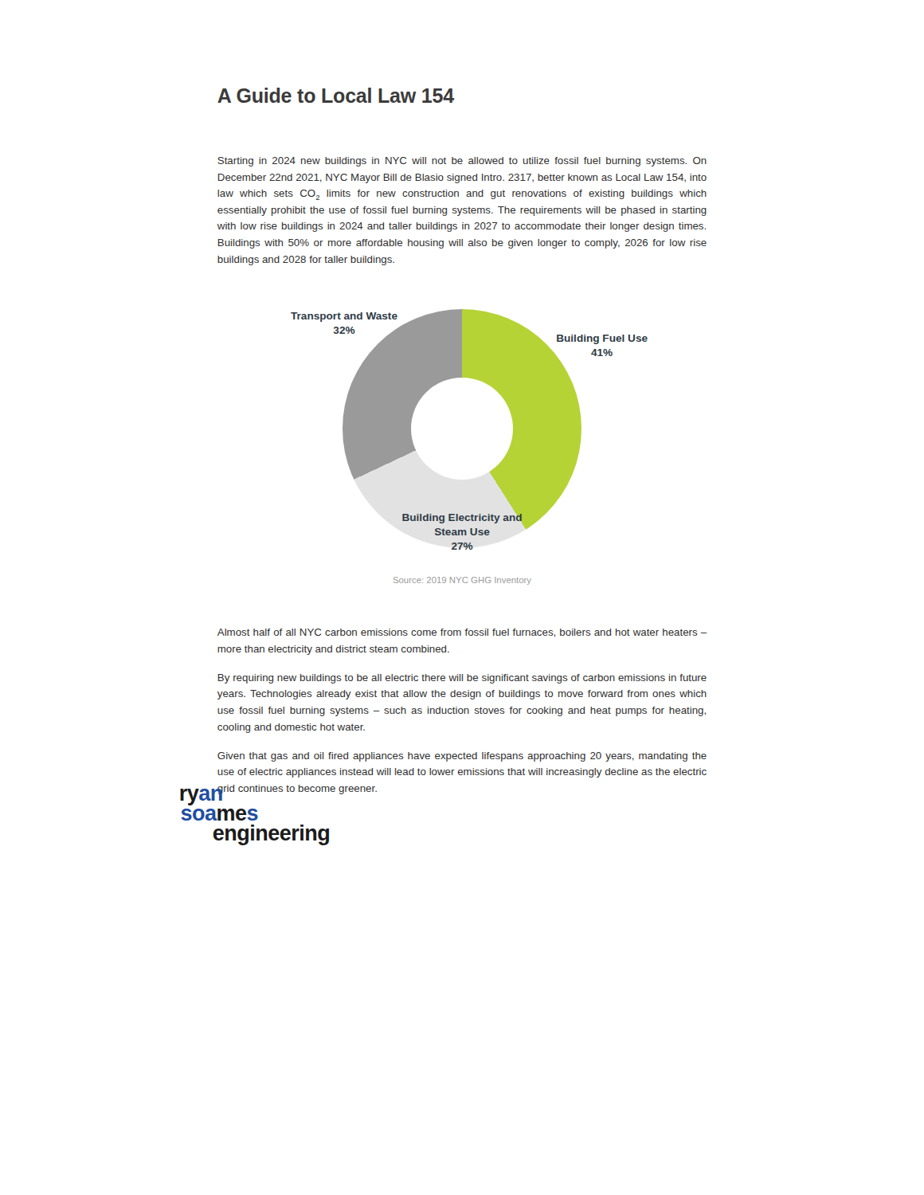A Guide to Local Law 154
Starting in 2024 new buildings in NYC will not be allowed to utilize fossil fuel burning systems. On December 22nd 2021, NYC Mayor Bill de Blasio signed Intro. 2317, better known as Local Law 154, into law which sets CO2 limits for new construction and gut renovations of existing buildings which essentially prohibit the use of fossil fuel burning systems. The requirements will be phased in starting with low rise buildings in 2024 and taller buildings in 2027 to accommodate their longer design times. Buildings with 50% or more affordable housing will also be given longer to comply, 2026 for low rise buildings and 2028 for taller buildings.
Transport and Waste32%
Building Fuel Use41%
Building Electricity and
Steam Use27%
Source: 2019 NYC GHG Inventory
Almost half of all NYC carbon emissions come from fossil fuel furnaces, boilers and hot water heaters – more than electricity and district steam combined.
By requiring new buildings to be all electric there will be significant savings of carbon emissions in future years. Technologies already exist that allow the design of buildings to move forward from ones which use fossil fuel burning systems – such as induction stoves for cooking and heat pumps for heating, cooling and domestic hot water.
Given that gas and oil fired appliances have expected lifespans approaching 20 years, mandating the use of electric appliances instead will lead to lower emissions that will increasingly decline as the electric grid continues to become greener.
ryan
soames
engineering